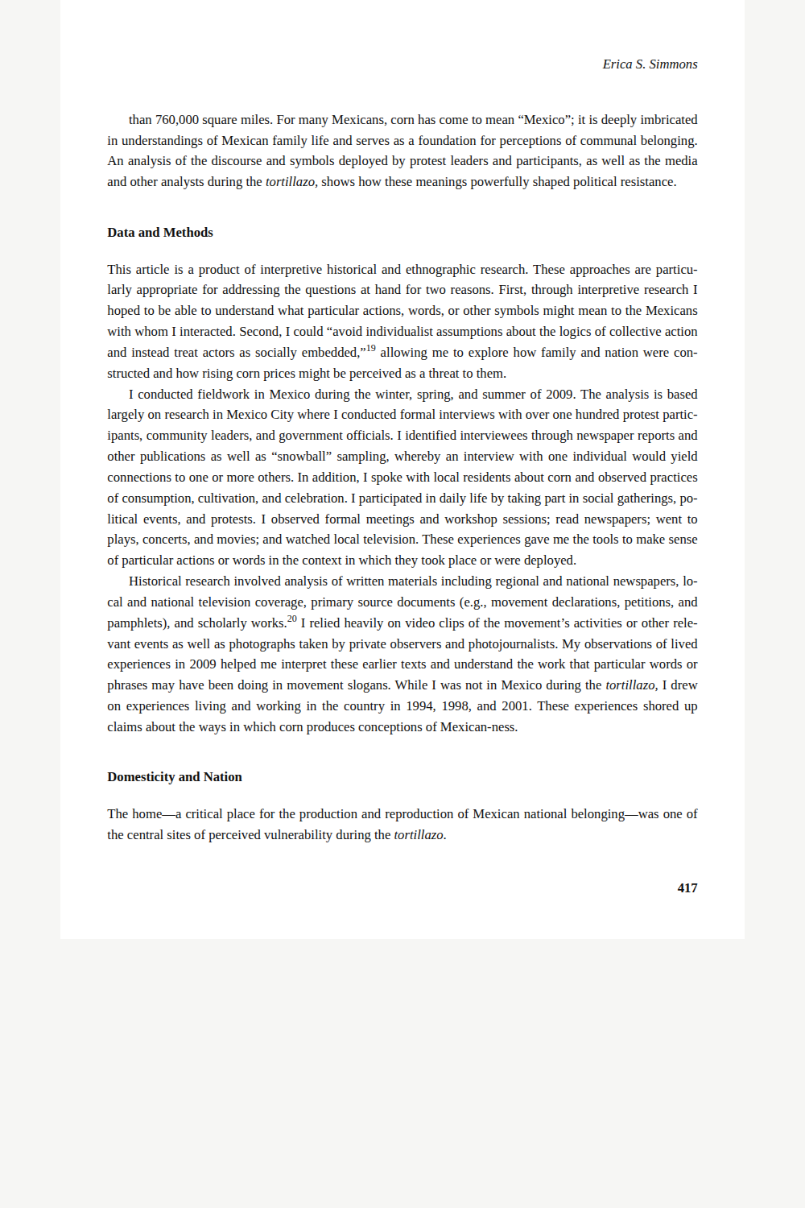Erica S. Simmons
than 760,000 square miles. For many Mexicans, corn has come to mean “Mexico”; it is deeply imbricated in understandings of Mexican family life and serves as a foundation for perceptions of communal belonging. An analysis of the discourse and symbols deployed by protest leaders and participants, as well as the media and other analysts during the tortillazo, shows how these meanings powerfully shaped political resistance.
Data and Methods
This article is a product of interpretive historical and ethnographic research. These approaches are particularly appropriate for addressing the questions at hand for two reasons. First, through interpretive research I hoped to be able to understand what particular actions, words, or other symbols might mean to the Mexicans with whom I interacted. Second, I could “avoid individualist assumptions about the logics of collective action and instead treat actors as socially embedded,”19 allowing me to explore how family and nation were constructed and how rising corn prices might be perceived as a threat to them.
I conducted fieldwork in Mexico during the winter, spring, and summer of 2009. The analysis is based largely on research in Mexico City where I conducted formal interviews with over one hundred protest participants, community leaders, and government officials. I identified interviewees through newspaper reports and other publications as well as “snowball” sampling, whereby an interview with one individual would yield connections to one or more others. In addition, I spoke with local residents about corn and observed practices of consumption, cultivation, and celebration. I participated in daily life by taking part in social gatherings, political events, and protests. I observed formal meetings and workshop sessions; read newspapers; went to plays, concerts, and movies; and watched local television. These experiences gave me the tools to make sense of particular actions or words in the context in which they took place or were deployed.
Historical research involved analysis of written materials including regional and national newspapers, local and national television coverage, primary source documents (e.g., movement declarations, petitions, and pamphlets), and scholarly works.20 I relied heavily on video clips of the movement’s activities or other relevant events as well as photographs taken by private observers and photojournalists. My observations of lived experiences in 2009 helped me interpret these earlier texts and understand the work that particular words or phrases may have been doing in movement slogans. While I was not in Mexico during the tortillazo, I drew on experiences living and working in the country in 1994, 1998, and 2001. These experiences shored up claims about the ways in which corn produces conceptions of Mexican-ness.
Domesticity and Nation
The home—a critical place for the production and reproduction of Mexican national belonging—was one of the central sites of perceived vulnerability during the tortillazo.
417